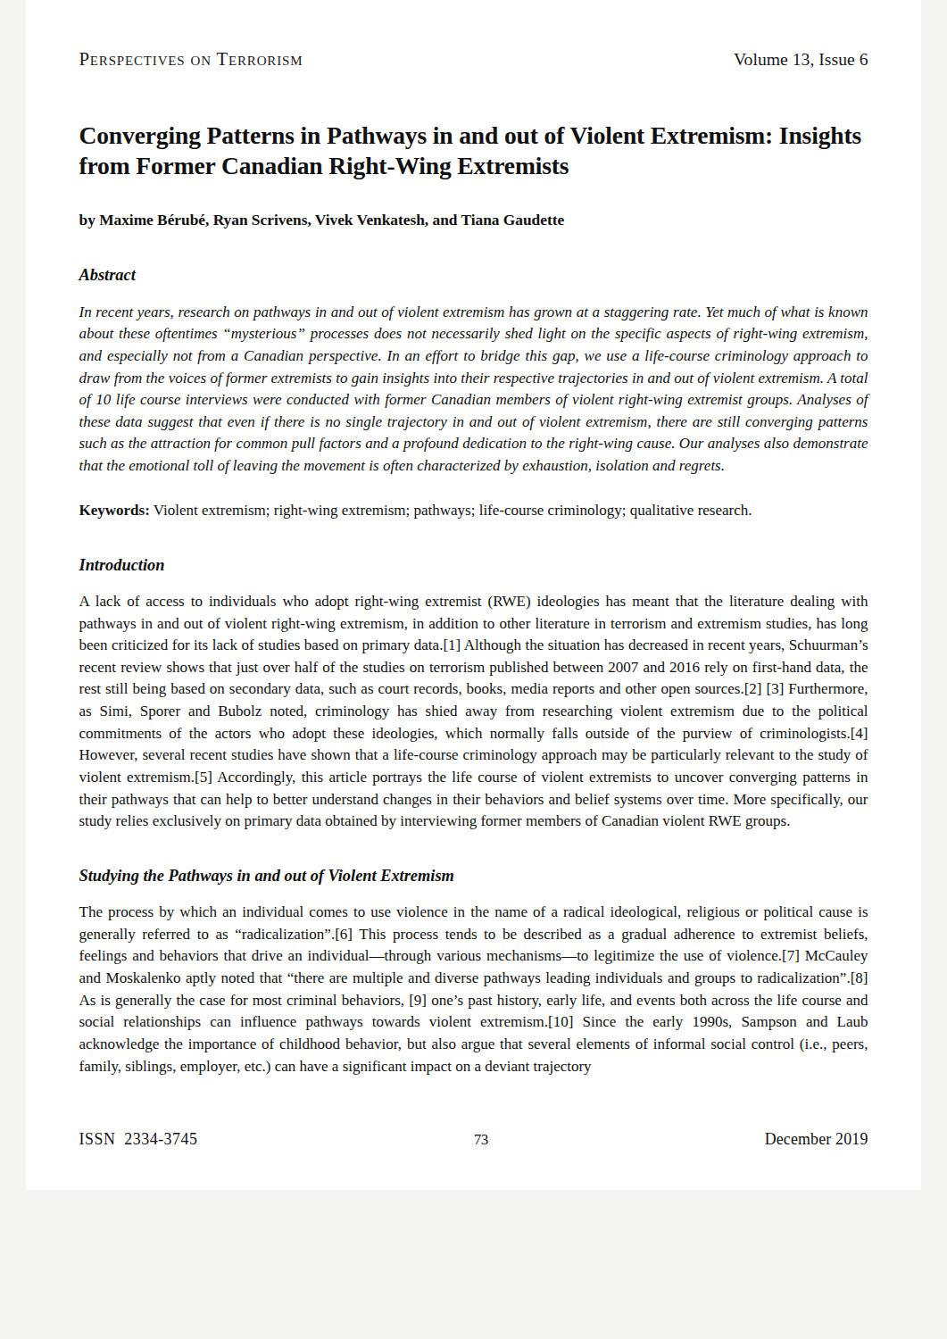Perspectives on Terrorism Volume 13, Issue 6
Converging Patterns in Pathways in and out of Violent Extremism: Insights from Former Canadian Right-Wing Extremists
by Maxime Bérubé, Ryan Scrivens, Vivek Venkatesh, and Tiana Gaudette
Abstract
In recent years, research on pathways in and out of violent extremism has grown at a staggering rate. Yet much of what is known about these oftentimes “mysterious” processes does not necessarily shed light on the specific aspects of right-wing extremism, and especially not from a Canadian perspective. In an effort to bridge this gap, we use a life-course criminology approach to draw from the voices of former extremists to gain insights into their respective trajectories in and out of violent extremism. A total of 10 life course interviews were conducted with former Canadian members of violent right-wing extremist groups. Analyses of these data suggest that even if there is no single trajectory in and out of violent extremism, there are still converging patterns such as the attraction for common pull factors and a profound dedication to the right-wing cause. Our analyses also demonstrate that the emotional toll of leaving the movement is often characterized by exhaustion, isolation and regrets.
Keywords: Violent extremism; right-wing extremism; pathways; life-course criminology; qualitative research.
Introduction
A lack of access to individuals who adopt right-wing extremist (RWE) ideologies has meant that the literature dealing with pathways in and out of violent right-wing extremism, in addition to other literature in terrorism and extremism studies, has long been criticized for its lack of studies based on primary data.[1] Although the situation has decreased in recent years, Schuurman’s recent review shows that just over half of the studies on terrorism published between 2007 and 2016 rely on first-hand data, the rest still being based on secondary data, such as court records, books, media reports and other open sources.[2] [3] Furthermore, as Simi, Sporer and Bubolz noted, criminology has shied away from researching violent extremism due to the political commitments of the actors who adopt these ideologies, which normally falls outside of the purview of criminologists.[4] However, several recent studies have shown that a life-course criminology approach may be particularly relevant to the study of violent extremism.[5] Accordingly, this article portrays the life course of violent extremists to uncover converging patterns in their pathways that can help to better understand changes in their behaviors and belief systems over time. More specifically, our study relies exclusively on primary data obtained by interviewing former members of Canadian violent RWE groups.
Studying the Pathways in and out of Violent Extremism
The process by which an individual comes to use violence in the name of a radical ideological, religious or political cause is generally referred to as “radicalization”.[6] This process tends to be described as a gradual adherence to extremist beliefs, feelings and behaviors that drive an individual—through various mechanisms—to legitimize the use of violence.[7] McCauley and Moskalenko aptly noted that “there are multiple and diverse pathways leading individuals and groups to radicalization”.[8] As is generally the case for most criminal behaviors, [9] one’s past history, early life, and events both across the life course and social relationships can influence pathways towards violent extremism.[10] Since the early 1990s, Sampson and Laub acknowledge the importance of childhood behavior, but also argue that several elements of informal social control (i.e., peers, family, siblings, employer, etc.) can have a significant impact on a deviant trajectory
ISSN 2334-3745 73 December 2019